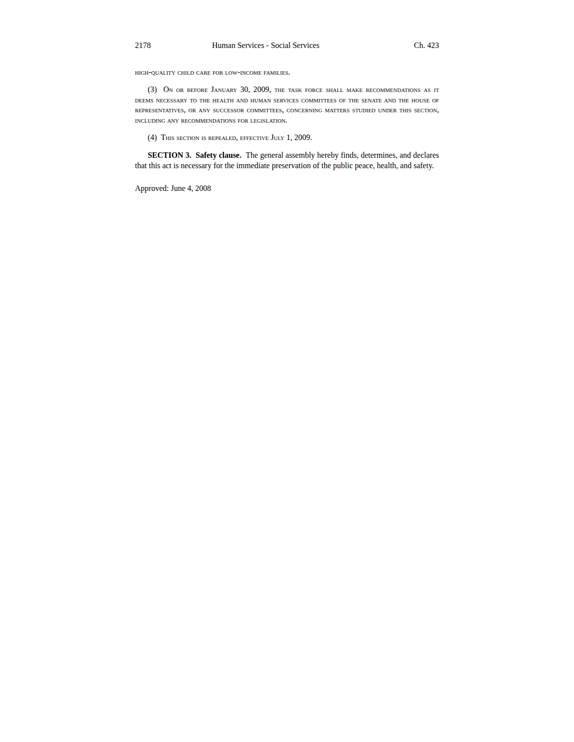2178 Human Services - Social Services Ch. 423
high-quality child care for low-income families.
(3) On or before January 30, 2009, the task force shall make recommendations as it deems necessary to the health and human services committees of the senate and the house of representatives, or any successor committees, concerning matters studied under this section, including any recommendations for legislation.
(4) This section is repealed, effective July 1, 2009.
SECTION 3. Safety clause. The general assembly hereby finds, determines, and declares that this act is necessary for the immediate preservation of the public peace, health, and safety.
Approved: June 4, 2008